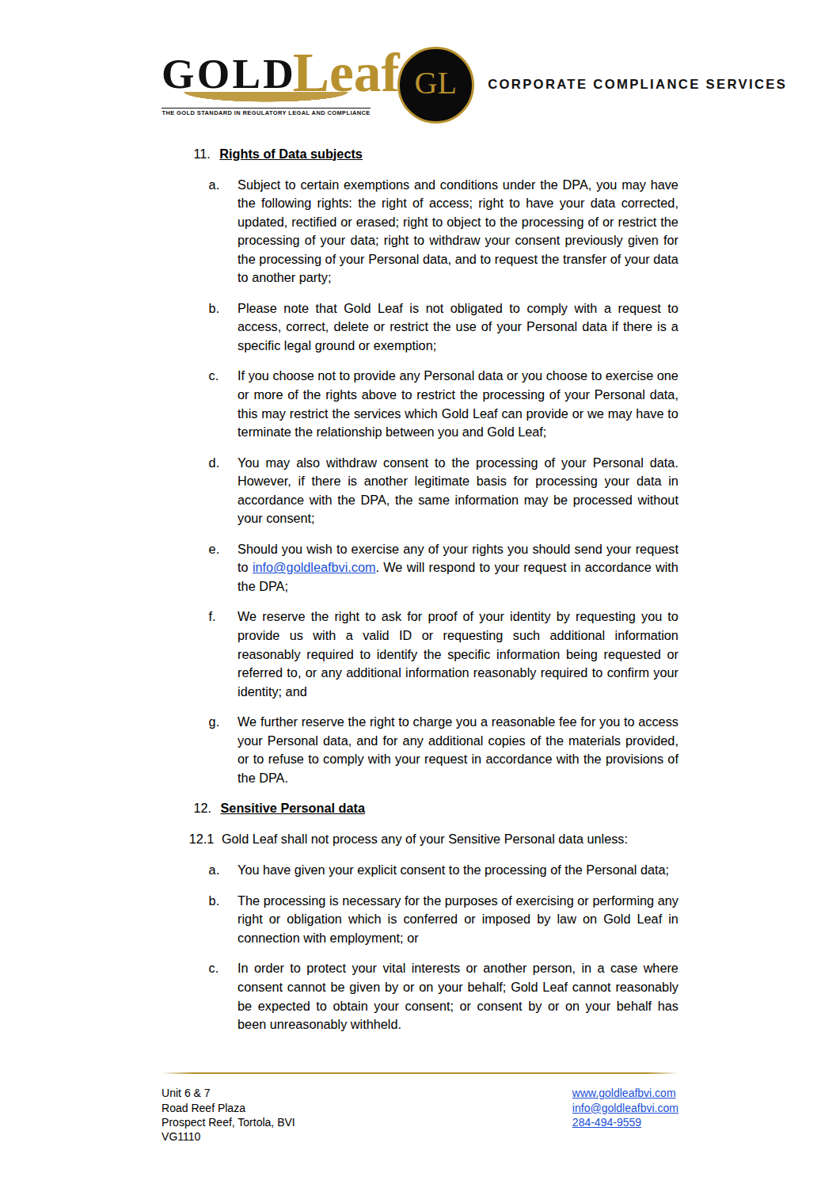GOLDLeaf
THE GOLD STANDARD IN REGULATORY LEGAL AND COMPLIANCE
GL
CORPORATE COMPLIANCE SERVICES
11.
Rights of Data subjects
a. Subject to certain exemptions and conditions under the DPA, you may have the following rights: the right of access; right to have your data corrected, updated, rectified or erased; right to object to the processing of or restrict the processing of your data; right to withdraw your consent previously given for the processing of your Personal data, and to request the transfer of your data to another party;
b. Please note that Gold Leaf is not obligated to comply with a request to access, correct, delete or restrict the use of your Personal data if there is a specific legal ground or exemption;
c. If you choose not to provide any Personal data or you choose to exercise one or more of the rights above to restrict the processing of your Personal data, this may restrict the services which Gold Leaf can provide or we may have to terminate the relationship between you and Gold Leaf;
d. You may also withdraw consent to the processing of your Personal data. However, if there is another legitimate basis for processing your data in accordance with the DPA, the same information may be processed without your consent;
e. Should you wish to exercise any of your rights you should send your request to info@goldleafbvi.com. We will respond to your request in accordance with the DPA;
f. We reserve the right to ask for proof of your identity by requesting you to provide us with a valid ID or requesting such additional information reasonably required to identify the specific information being requested or referred to, or any additional information reasonably required to confirm your identity; and
g. We further reserve the right to charge you a reasonable fee for you to access your Personal data, and for any additional copies of the materials provided, or to refuse to comply with your request in accordance with the provisions of the DPA.
12.
Sensitive Personal data
12.1 Gold Leaf shall not process any of your Sensitive Personal data unless:
a. You have given your explicit consent to the processing of the Personal data;
b. The processing is necessary for the purposes of exercising or performing any right or obligation which is conferred or imposed by law on Gold Leaf in connection with employment; or
c. In order to protect your vital interests or another person, in a case where consent cannot be given by or on your behalf; Gold Leaf cannot reasonably be expected to obtain your consent; or consent by or on your behalf has been unreasonably withheld.
Unit 6 & 7 Road Reef Plaza Prospect Reef, Tortola, BVI VG1110
www.goldleafbvi.com info@goldleafbvi.com 284-494-9559